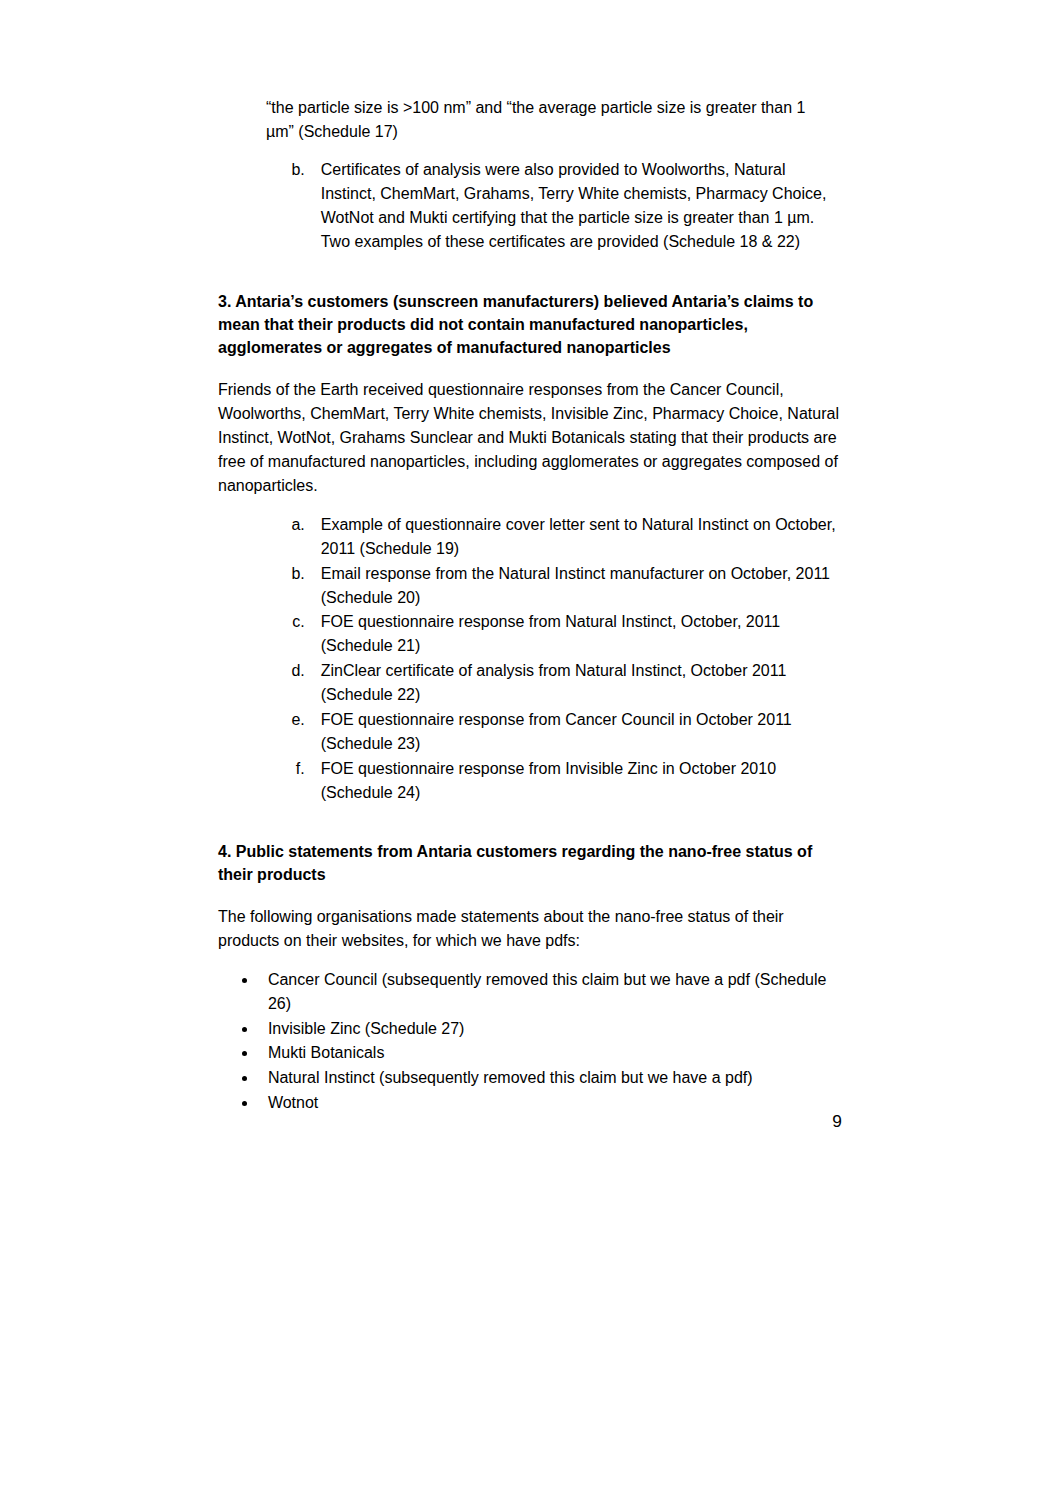“the particle size is >100 nm” and “the average particle size is greater than 1 µm” (Schedule 17)
Certificates of analysis were also provided to Woolworths, Natural Instinct, ChemMart, Grahams, Terry White chemists, Pharmacy Choice, WotNot and Mukti certifying that the particle size is greater than 1 µm. Two examples of these certificates are provided (Schedule 18 & 22)
3. Antaria’s customers (sunscreen manufacturers) believed Antaria’s claims to mean that their products did not contain manufactured nanoparticles, agglomerates or aggregates of manufactured nanoparticles
Friends of the Earth received questionnaire responses from the Cancer Council, Woolworths, ChemMart, Terry White chemists, Invisible Zinc, Pharmacy Choice, Natural Instinct, WotNot, Grahams Sunclear and Mukti Botanicals stating that their products are free of manufactured nanoparticles, including agglomerates or aggregates composed of nanoparticles.
Example of questionnaire cover letter sent to Natural Instinct on October, 2011 (Schedule 19)
Email response from the Natural Instinct manufacturer on October, 2011 (Schedule 20)
FOE questionnaire response from Natural Instinct, October, 2011 (Schedule 21)
ZinClear certificate of analysis from Natural Instinct, October 2011 (Schedule 22)
FOE questionnaire response from Cancer Council in October 2011 (Schedule 23)
FOE questionnaire response from Invisible Zinc in October 2010 (Schedule 24)
4. Public statements from Antaria customers regarding the nano-free status of their products
The following organisations made statements about the nano-free status of their products on their websites, for which we have pdfs:
Cancer Council (subsequently removed this claim but we have a pdf (Schedule 26)
Invisible Zinc (Schedule 27)
Mukti Botanicals
Natural Instinct (subsequently removed this claim but we have a pdf)
Wotnot
9